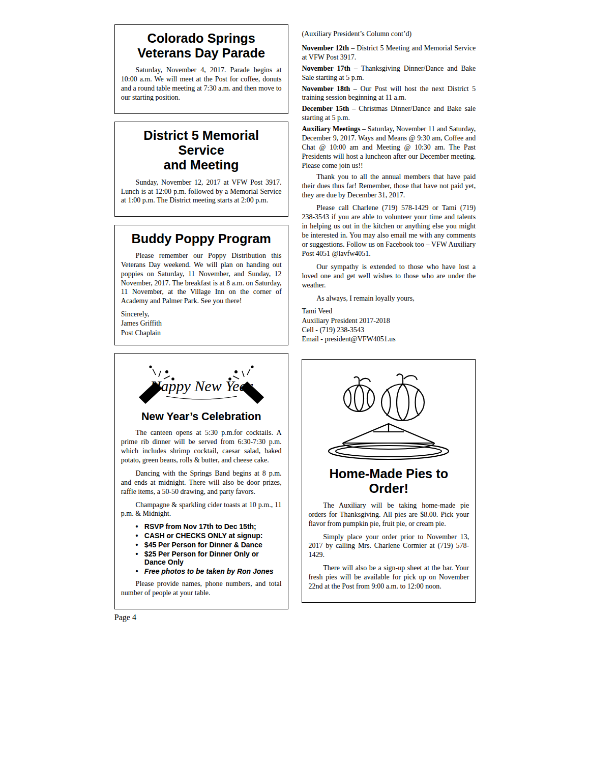Colorado Springs
Veterans Day Parade
Saturday, November 4, 2017. Parade begins at 10:00 a.m. We will meet at the Post for coffee, donuts and a round table meeting at 7:30 a.m. and then move to our starting position.
District 5 Memorial Service
and Meeting
Sunday, November 12, 2017 at VFW Post 3917. Lunch is at 12:00 p.m. followed by a Memorial Service at 1:00 p.m. The District meeting starts at 2:00 p.m.
Buddy Poppy Program
Please remember our Poppy Distribution this Veterans Day weekend. We will plan on handing out poppies on Saturday, 11 November, and Sunday, 12 November, 2017. The breakfast is at 8 a.m. on Saturday, 11 November, at the Village Inn on the corner of Academy and Palmer Park. See you there!
Sincerely,
James Griffith
Post Chaplain
Happy New Year
New Year’s Celebration
The canteen opens at 5:30 p.m.for cocktails. A prime rib dinner will be served from 6:30-7:30 p.m. which includes shrimp cocktail, caesar salad, baked potato, green beans, rolls & butter, and cheese cake.
Dancing with the Springs Band begins at 8 p.m. and ends at midnight. There will also be door prizes, raffle items, a 50-50 drawing, and party favors.
Champagne & sparkling cider toasts at 10 p.m., 11 p.m. & Midnight.
RSVP from Nov 17th to Dec 15th;
CASH or CHECKS ONLY at signup:
$45 Per Person for Dinner & Dance
$25 Per Person for Dinner Only or Dance Only
Free photos to be taken by Ron Jones
Please provide names, phone numbers, and total number of people at your table.
(Auxiliary President’s Column cont’d)
November 12th – District 5 Meeting and Memorial Service at VFW Post 3917.
November 17th – Thanksgiving Dinner/Dance and Bake Sale starting at 5 p.m.
November 18th – Our Post will host the next District 5 training session beginning at 11 a.m.
December 15th – Christmas Dinner/Dance and Bake sale starting at 5 p.m.
Auxiliary Meetings – Saturday, November 11 and Saturday, December 9, 2017. Ways and Means @ 9:30 am, Coffee and Chat @ 10:00 am and Meeting @ 10:30 am. The Past Presidents will host a luncheon after our December meeting. Please come join us!!
Thank you to all the annual members that have paid their dues thus far! Remember, those that have not paid yet, they are due by December 31, 2017.
Please call Charlene (719) 578-1429 or Tami (719) 238-3543 if you are able to volunteer your time and talents in helping us out in the kitchen or anything else you might be interested in. You may also email me with any comments or suggestions. Follow us on Facebook too – VFW Auxiliary Post 4051 @lavfw4051.
Our sympathy is extended to those who have lost a loved one and get well wishes to those who are under the weather.
As always, I remain loyally yours,
Tami Veed
Auxiliary President 2017-2018
Cell - (719) 238-3543
Email - president@VFW4051.us
Home-Made Pies to Order!
The Auxiliary will be taking home-made pie orders for Thanksgiving. All pies are $8.00. Pick your flavor from pumpkin pie, fruit pie, or cream pie.
Simply place your order prior to November 13, 2017 by calling Mrs. Charlene Cormier at (719) 578-1429.
There will also be a sign-up sheet at the bar. Your fresh pies will be available for pick up on November 22nd at the Post from 9:00 a.m. to 12:00 noon.
Page 4